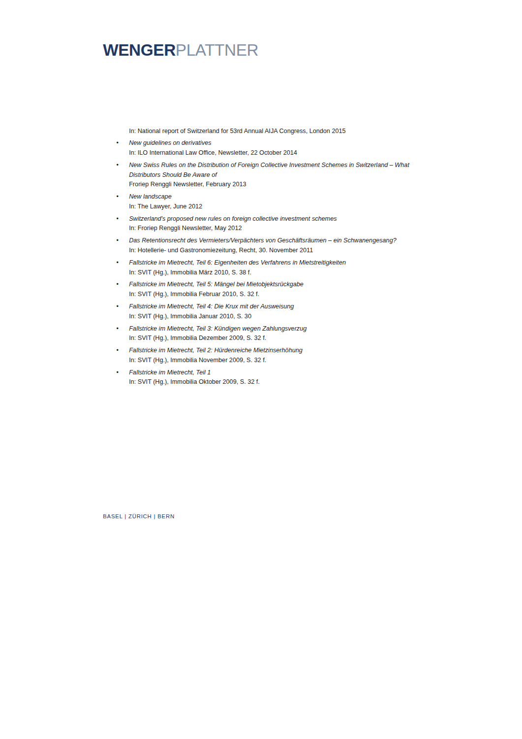WENGER PLATTNER
In: National report of Switzerland for 53rd Annual AIJA Congress, London 2015
New guidelines on derivatives In: ILO International Law Office, Newsletter, 22 October 2014
New Swiss Rules on the Distribution of Foreign Collective Investment Schemes in Switzerland – What Distributors Should Be Aware of Froriep Renggli Newsletter, February 2013
New landscape In: The Lawyer, June 2012
Switzerland's proposed new rules on foreign collective investment schemes In: Froriep Renggli Newsletter, May 2012
Das Retentionsrecht des Vermieters/Verpächters von Geschäftsräumen – ein Schwanengesang? In: Hotellerie- und Gastronomiezeitung, Recht, 30. November 2011
Fallstricke im Mietrecht, Teil 6: Eigenheiten des Verfahrens in Mietstreitigkeiten In: SVIT (Hg.), Immobilia März 2010, S. 38 f.
Fallstricke im Mietrecht, Teil 5: Mängel bei Mietobjektsrückgabe In: SVIT (Hg.), Immobilia Februar 2010, S. 32 f.
Fallstricke im Mietrecht, Teil 4: Die Krux mit der Ausweisung In: SVIT (Hg.), Immobilia Januar 2010, S. 30
Fallstricke im Mietrecht, Teil 3: Kündigen wegen Zahlungsverzug In: SVIT (Hg.), Immobilia Dezember 2009, S. 32 f.
Fallstricke im Mietrecht, Teil 2: Hürdenreiche Mietzinserhöhung In: SVIT (Hg.), Immobilia November 2009, S. 32 f.
Fallstricke im Mietrecht, Teil 1 In: SVIT (Hg.), Immobilia Oktober 2009, S. 32 f.
BASEL | ZÜRICH | BERN